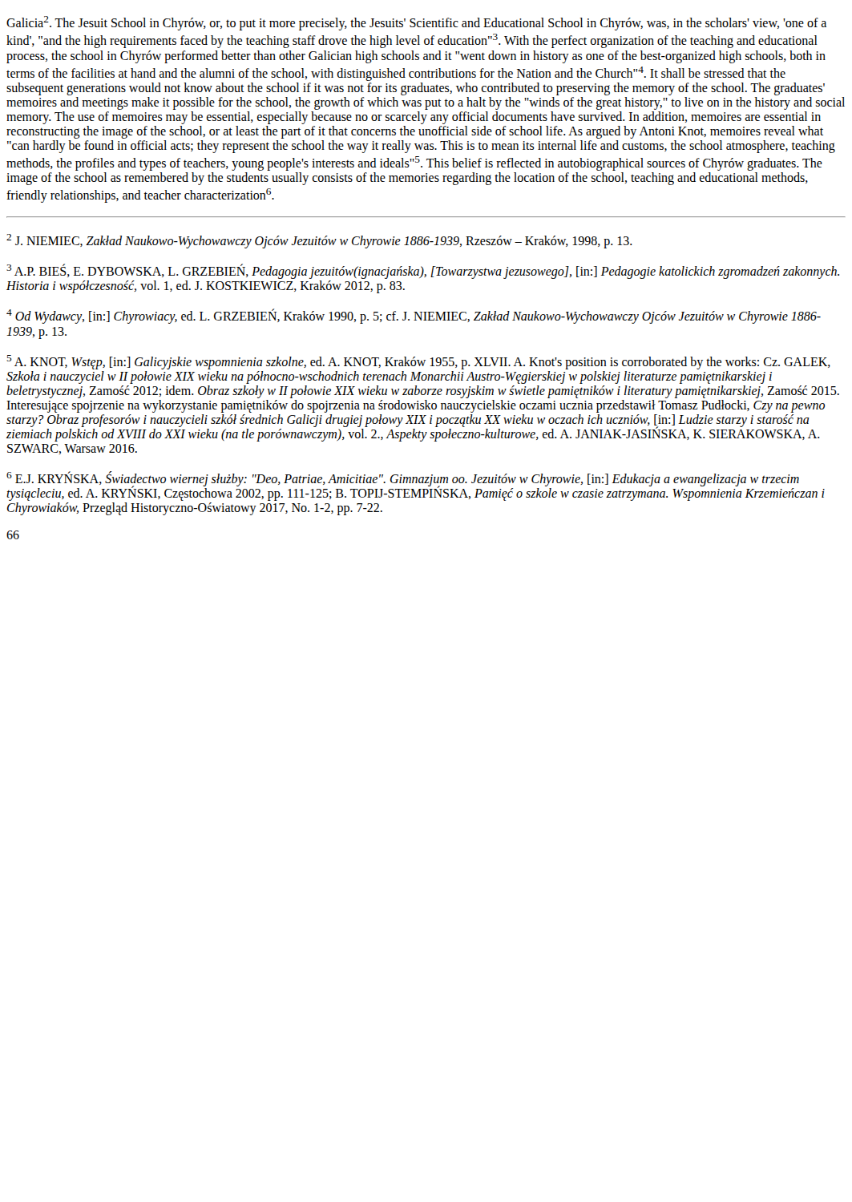Galicia2. The Jesuit School in Chyrów, or, to put it more precisely, the Jesuits' Scientific and Educational School in Chyrów, was, in the scholars' view, 'one of a kind', "and the high requirements faced by the teaching staff drove the high level of education"3. With the perfect organization of the teaching and educational process, the school in Chyrów performed better than other Galician high schools and it "went down in history as one of the best-organized high schools, both in terms of the facilities at hand and the alumni of the school, with distinguished contributions for the Nation and the Church"4. It shall be stressed that the subsequent generations would not know about the school if it was not for its graduates, who contributed to preserving the memory of the school. The graduates' memoires and meetings make it possible for the school, the growth of which was put to a halt by the "winds of the great history," to live on in the history and social memory. The use of memoires may be essential, especially because no or scarcely any official documents have survived. In addition, memoires are essential in reconstructing the image of the school, or at least the part of it that concerns the unofficial side of school life. As argued by Antoni Knot, memoires reveal what "can hardly be found in official acts; they represent the school the way it really was. This is to mean its internal life and customs, the school atmosphere, teaching methods, the profiles and types of teachers, young people's interests and ideals"5. This belief is reflected in autobiographical sources of Chyrów graduates. The image of the school as remembered by the students usually consists of the memories regarding the location of the school, teaching and educational methods, friendly relationships, and teacher characterization6.
2 J. NIEMIEC, Zakład Naukowo-Wychowawczy Ojców Jezuitów w Chyrowie 1886-1939, Rzeszów – Kraków, 1998, p. 13.
3 A.P. BIEŚ, E. DYBOWSKA, L. GRZEBIEŃ, Pedagogia jezuitów(ignacjańska), [Towarzystwa jezusowego], [in:] Pedagogie katolickich zgromadzeń zakonnych. Historia i współczesność, vol. 1, ed. J. KOSTKIEWICZ, Kraków 2012, p. 83.
4 Od Wydawcy, [in:] Chyrowiacy, ed. L. GRZEBIEŃ, Kraków 1990, p. 5; cf. J. NIEMIEC, Zakład Naukowo-Wychowawczy Ojców Jezuitów w Chyrowie 1886-1939, p. 13.
5 A. KNOT, Wstęp, [in:] Galicyjskie wspomnienia szkolne, ed. A. KNOT, Kraków 1955, p. XLVII. A. Knot's position is corroborated by the works: Cz. GALEK, Szkoła i nauczyciel w II połowie XIX wieku na północno-wschodnich terenach Monarchii Austro-Węgierskiej w polskiej literaturze pamiętnikarskiej i beletrystycznej, Zamość 2012; idem. Obraz szkoły w II połowie XIX wieku w zaborze rosyjskim w świetle pamiętników i literatury pamiętnikarskiej, Zamość 2015. Interesujące spojrzenie na wykorzystanie pamiętników do spojrzenia na środowisko nauczycielskie oczami ucznia przedstawił Tomasz Pudłocki, Czy na pewno starzy? Obraz profesorów i nauczycieli szkół średnich Galicji drugiej połowy XIX i początku XX wieku w oczach ich uczniów, [in:] Ludzie starzy i starość na ziemiach polskich od XVIII do XXI wieku (na tle porównawczym), vol. 2., Aspekty społeczno-kulturowe, ed. A. JANIAK-JASIŃSKA, K. SIERAKOWSKA, A. SZWARC, Warsaw 2016.
6 E.J. KRYŃSKA, Świadectwo wiernej służby: "Deo, Patriae, Amicitiae". Gimnazjum oo. Jezuitów w Chyrowie, [in:] Edukacja a ewangelizacja w trzecim tysiącleciu, ed. A. KRYŃSKI, Częstochowa 2002, pp. 111-125; B. TOPIJ-STEMPIŃSKA, Pamięć o szkole w czasie zatrzymana. Wspomnienia Krzemieńczan i Chyrowiaków, Przegląd Historyczno-Oświatowy 2017, No. 1-2, pp. 7-22.
66